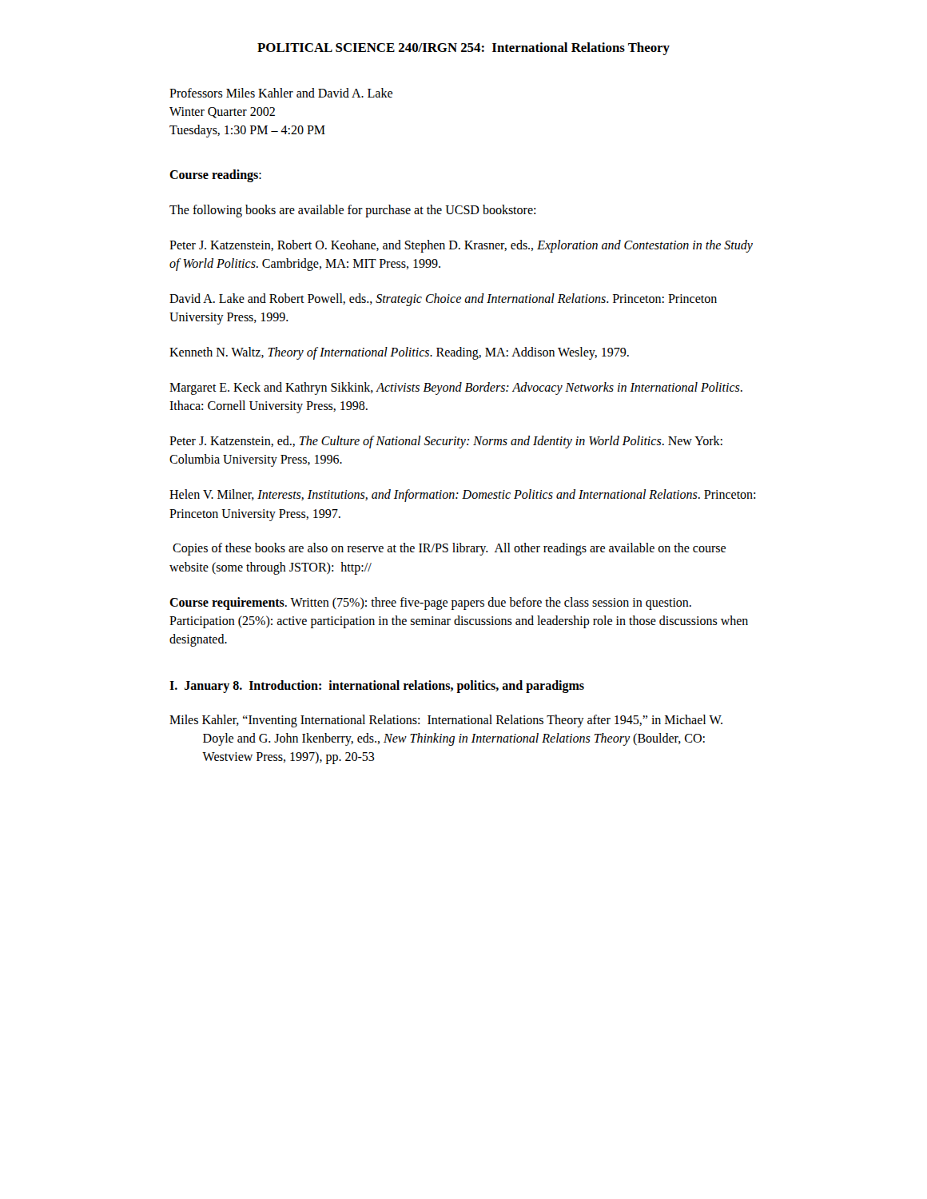POLITICAL SCIENCE 240/IRGN 254: International Relations Theory
Professors Miles Kahler and David A. Lake Winter Quarter 2002 Tuesdays, 1:30 PM – 4:20 PM
Course readings:
The following books are available for purchase at the UCSD bookstore:
Peter J. Katzenstein, Robert O. Keohane, and Stephen D. Krasner, eds., Exploration and Contestation in the Study of World Politics. Cambridge, MA: MIT Press, 1999.
David A. Lake and Robert Powell, eds., Strategic Choice and International Relations. Princeton: Princeton University Press, 1999.
Kenneth N. Waltz, Theory of International Politics. Reading, MA: Addison Wesley, 1979.
Margaret E. Keck and Kathryn Sikkink, Activists Beyond Borders: Advocacy Networks in International Politics. Ithaca: Cornell University Press, 1998.
Peter J. Katzenstein, ed., The Culture of National Security: Norms and Identity in World Politics. New York: Columbia University Press, 1996.
Helen V. Milner, Interests, Institutions, and Information: Domestic Politics and International Relations. Princeton: Princeton University Press, 1997.
Copies of these books are also on reserve at the IR/PS library. All other readings are available on the course website (some through JSTOR): http://
Course requirements. Written (75%): three five-page papers due before the class session in question. Participation (25%): active participation in the seminar discussions and leadership role in those discussions when designated.
I. January 8. Introduction: international relations, politics, and paradigms
Miles Kahler, “Inventing International Relations: International Relations Theory after 1945,” in Michael W. Doyle and G. John Ikenberry, eds., New Thinking in International Relations Theory (Boulder, CO: Westview Press, 1997), pp. 20-53